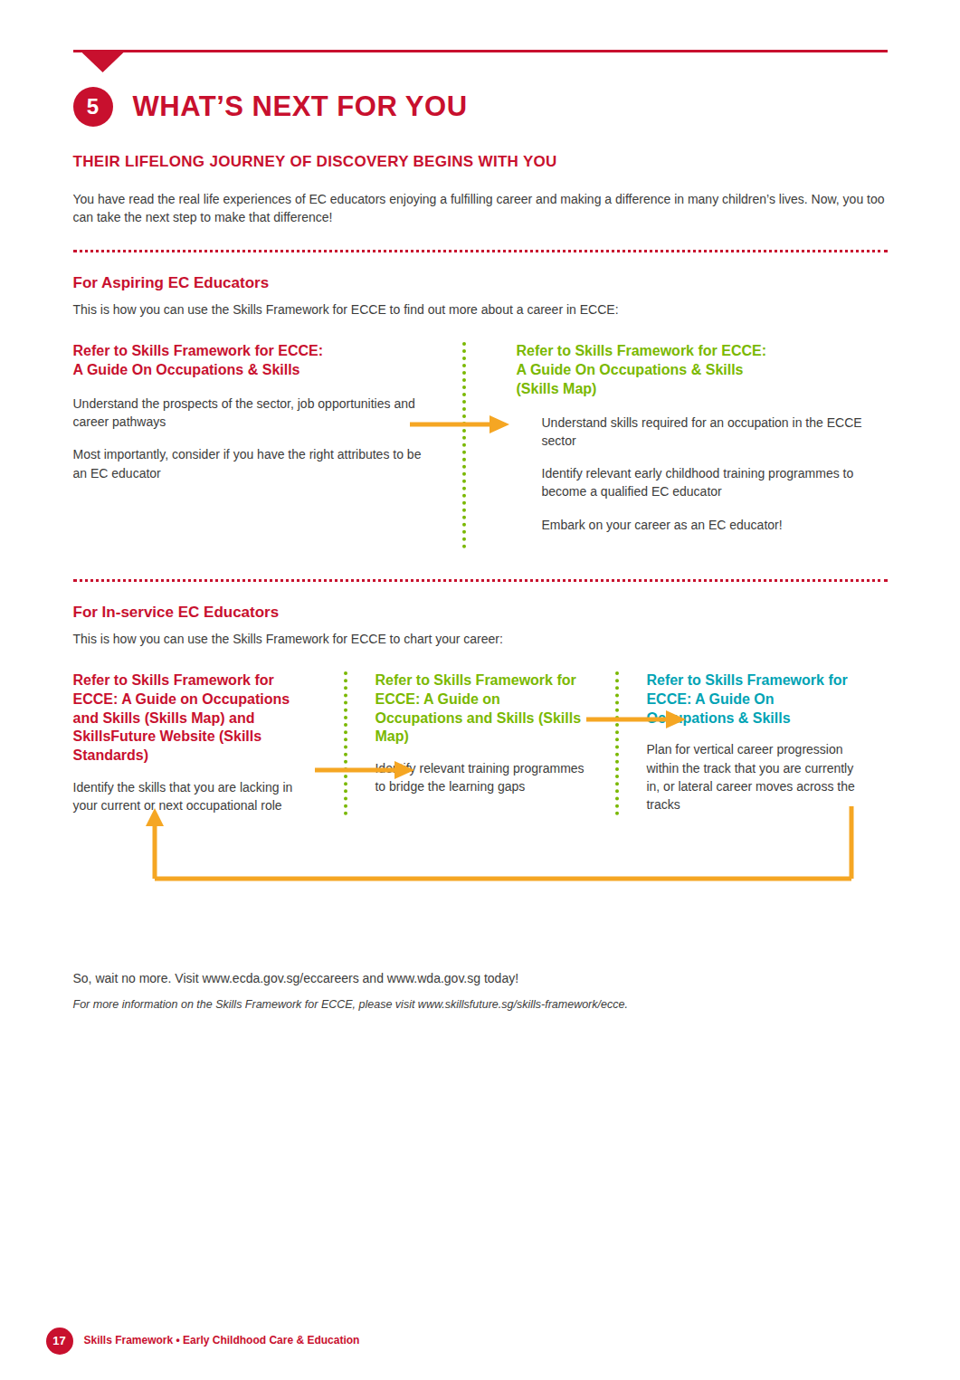5
WHAT’S NEXT FOR YOU
THEIR LIFELONG JOURNEY OF DISCOVERY BEGINS WITH YOU
You have read the real life experiences of EC educators enjoying a fulfilling career and making a difference in many children’s lives. Now, you too can take the next step to make that difference!
For Aspiring EC Educators
This is how you can use the Skills Framework for ECCE to find out more about a career in ECCE:
Refer to Skills Framework for ECCE:
A Guide On Occupations & Skills
Understand the prospects of the sector, job opportunities and career pathways
Most importantly, consider if you have the right attributes to be an EC educator
Refer to Skills Framework for ECCE:
A Guide On Occupations & Skills
(Skills Map)
Understand skills required for an occupation in the ECCE sector
Identify relevant early childhood training programmes to become a qualified EC educator
Embark on your career as an EC educator!
For In-service EC Educators
This is how you can use the Skills Framework for ECCE to chart your career:
Refer to Skills Framework for ECCE: A Guide on Occupations and Skills (Skills Map) and SkillsFuture Website (Skills Standards)
Identify the skills that you are lacking in your current or next occupational role
Refer to Skills Framework for ECCE: A Guide on Occupations and Skills (Skills Map)
Identify relevant training programmes
to bridge the learning gaps
Refer to Skills Framework for ECCE: A Guide On Occupations & Skills
Plan for vertical career progression within the track that you are currently in, or lateral career moves across the tracks
So, wait no more. Visit www.ecda.gov.sg/eccareers and www.wda.gov.sg today!
For more information on the Skills Framework for ECCE, please visit www.skillsfuture.sg/skills-framework/ecce.
17
Skills Framework • Early Childhood Care & Education